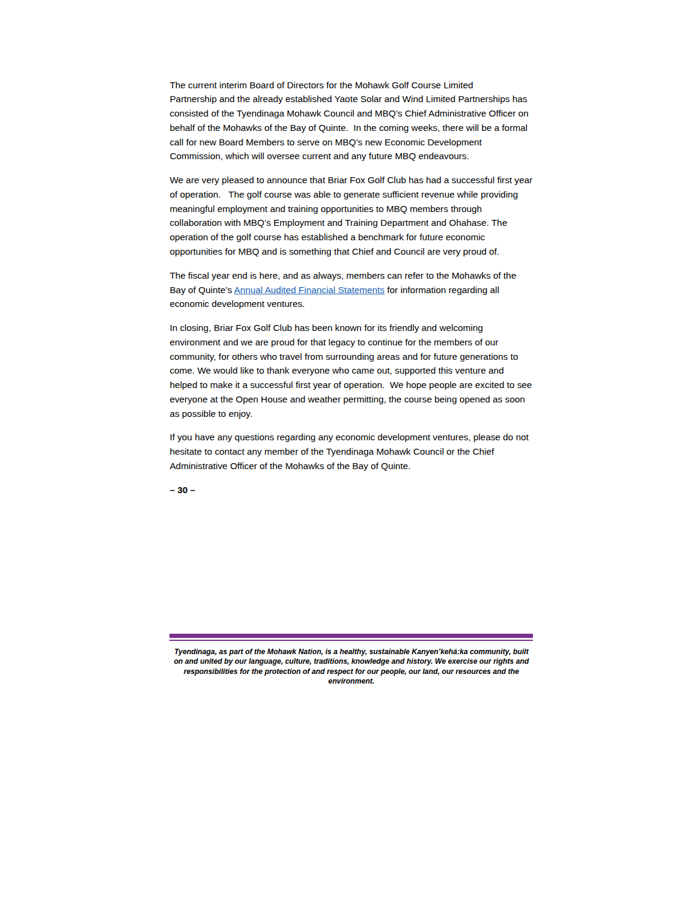The current interim Board of Directors for the Mohawk Golf Course Limited
Partnership and the already established Yaote Solar and Wind Limited Partnerships has consisted of the Tyendinaga Mohawk Council and MBQ’s Chief Administrative Officer on behalf of the Mohawks of the Bay of Quinte. In the coming weeks, there will be a formal call for new Board Members to serve on MBQ’s new Economic Development Commission, which will oversee current and any future MBQ endeavours.
We are very pleased to announce that Briar Fox Golf Club has had a successful first year of operation. The golf course was able to generate sufficient revenue while providing meaningful employment and training opportunities to MBQ members through collaboration with MBQ’s Employment and Training Department and Ohahase. The operation of the golf course has established a benchmark for future economic opportunities for MBQ and is something that Chief and Council are very proud of.
The fiscal year end is here, and as always, members can refer to the Mohawks of the Bay of Quinte’s Annual Audited Financial Statements for information regarding all economic development ventures.
In closing, Briar Fox Golf Club has been known for its friendly and welcoming environment and we are proud for that legacy to continue for the members of our community, for others who travel from surrounding areas and for future generations to come. We would like to thank everyone who came out, supported this venture and helped to make it a successful first year of operation. We hope people are excited to see everyone at the Open House and weather permitting, the course being opened as soon as possible to enjoy.
If you have any questions regarding any economic development ventures, please do not hesitate to contact any member of the Tyendinaga Mohawk Council or the Chief Administrative Officer of the Mohawks of the Bay of Quinte.
– 30 –
Tyendinaga, as part of the Mohawk Nation, is a healthy, sustainable Kanyen’kehá:ka community, built on and united by our language, culture, traditions, knowledge and history. We exercise our rights and responsibilities for the protection of and respect for our people, our land, our resources and the environment.